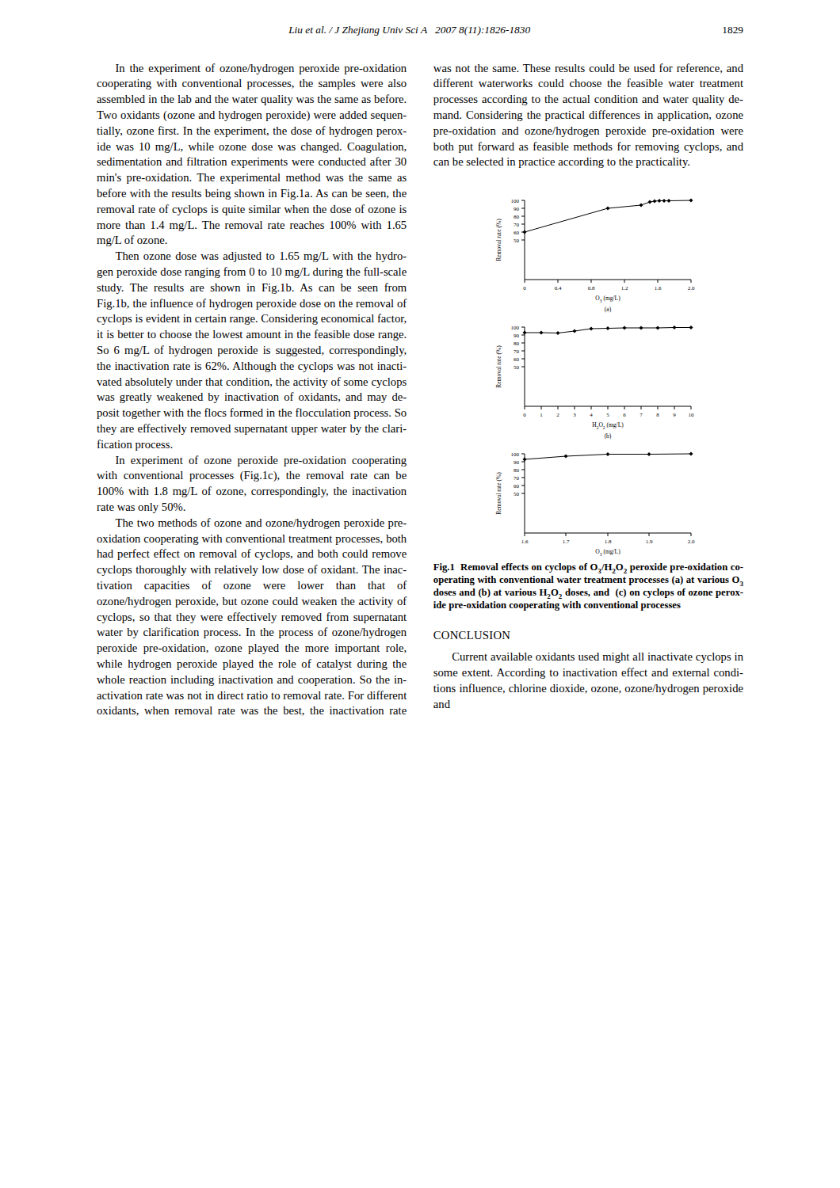Liu et al. / J Zhejiang Univ Sci A 2007 8(11):1826-1830
1829
In the experiment of ozone/hydrogen peroxide pre-oxidation cooperating with conventional processes, the samples were also assembled in the lab and the water quality was the same as before. Two oxidants (ozone and hydrogen peroxide) were added sequentially, ozone first. In the experiment, the dose of hydrogen peroxide was 10 mg/L, while ozone dose was changed. Coagulation, sedimentation and filtration experiments were conducted after 30 min's pre-oxidation. The experimental method was the same as before with the results being shown in Fig.1a. As can be seen, the removal rate of cyclops is quite similar when the dose of ozone is more than 1.4 mg/L. The removal rate reaches 100% with 1.65 mg/L of ozone.
Then ozone dose was adjusted to 1.65 mg/L with the hydrogen peroxide dose ranging from 0 to 10 mg/L during the full-scale study. The results are shown in Fig.1b. As can be seen from Fig.1b, the influence of hydrogen peroxide dose on the removal of cyclops is evident in certain range. Considering economical factor, it is better to choose the lowest amount in the feasible dose range. So 6 mg/L of hydrogen peroxide is suggested, correspondingly, the inactivation rate is 62%. Although the cyclops was not inactivated absolutely under that condition, the activity of some cyclops was greatly weakened by inactivation of oxidants, and may deposit together with the flocs formed in the flocculation process. So they are effectively removed supernatant upper water by the clarification process.
In experiment of ozone peroxide pre-oxidation cooperating with conventional processes (Fig.1c), the removal rate can be 100% with 1.8 mg/L of ozone, correspondingly, the inactivation rate was only 50%.
The two methods of ozone and ozone/hydrogen peroxide pre-oxidation cooperating with conventional treatment processes, both had perfect effect on removal of cyclops, and both could remove cyclops thoroughly with relatively low dose of oxidant. The inactivation capacities of ozone were lower than that of ozone/hydrogen peroxide, but ozone could weaken the activity of cyclops, so that they were effectively removed from supernatant water by clarification process. In the process of ozone/hydrogen peroxide pre-oxidation, ozone played the more important role, while hydrogen peroxide played the role of catalyst during the whole reaction including inactivation and cooperation. So the inactivation rate was not in direct ratio to removal rate. For different oxidants, when removal rate was the best, the inactivation rate was not the same. These results could be used for reference, and different waterworks could choose the feasible water treatment processes according to the actual condition and water quality demand. Considering the practical differences in application, ozone pre-oxidation and ozone/hydrogen peroxide pre-oxidation were both put forward as feasible methods for removing cyclops, and can be selected in practice according to the practicality.
100 90 80 70 60 50 0 0.4 0.8 1.2 1.6 2.0 Removal rate (%) O3 (mg/L) (a) 100 90 80 70 60 50 0 1 2 3 4 5 6 7 8 9 10 Removal rate (%) H2O2 (mg/L) (b) 100 90 80 70 60 50 1.6 1.7 1.8 1.9 2.0 Removal rate (%) O3 (mg/L) (c)
Fig.1 Removal effects on cyclops of O3/H2O2 peroxide pre-oxidation cooperating with conventional water treatment processes (a) at various O3 doses and (b) at various H2O2 doses, and (c) on cyclops of ozone peroxide pre-oxidation cooperating with conventional processes
Conclusion
Current available oxidants used might all inactivate cyclops in some extent. According to inactivation effect and external conditions influence, chlorine dioxide, ozone, ozone/hydrogen peroxide and